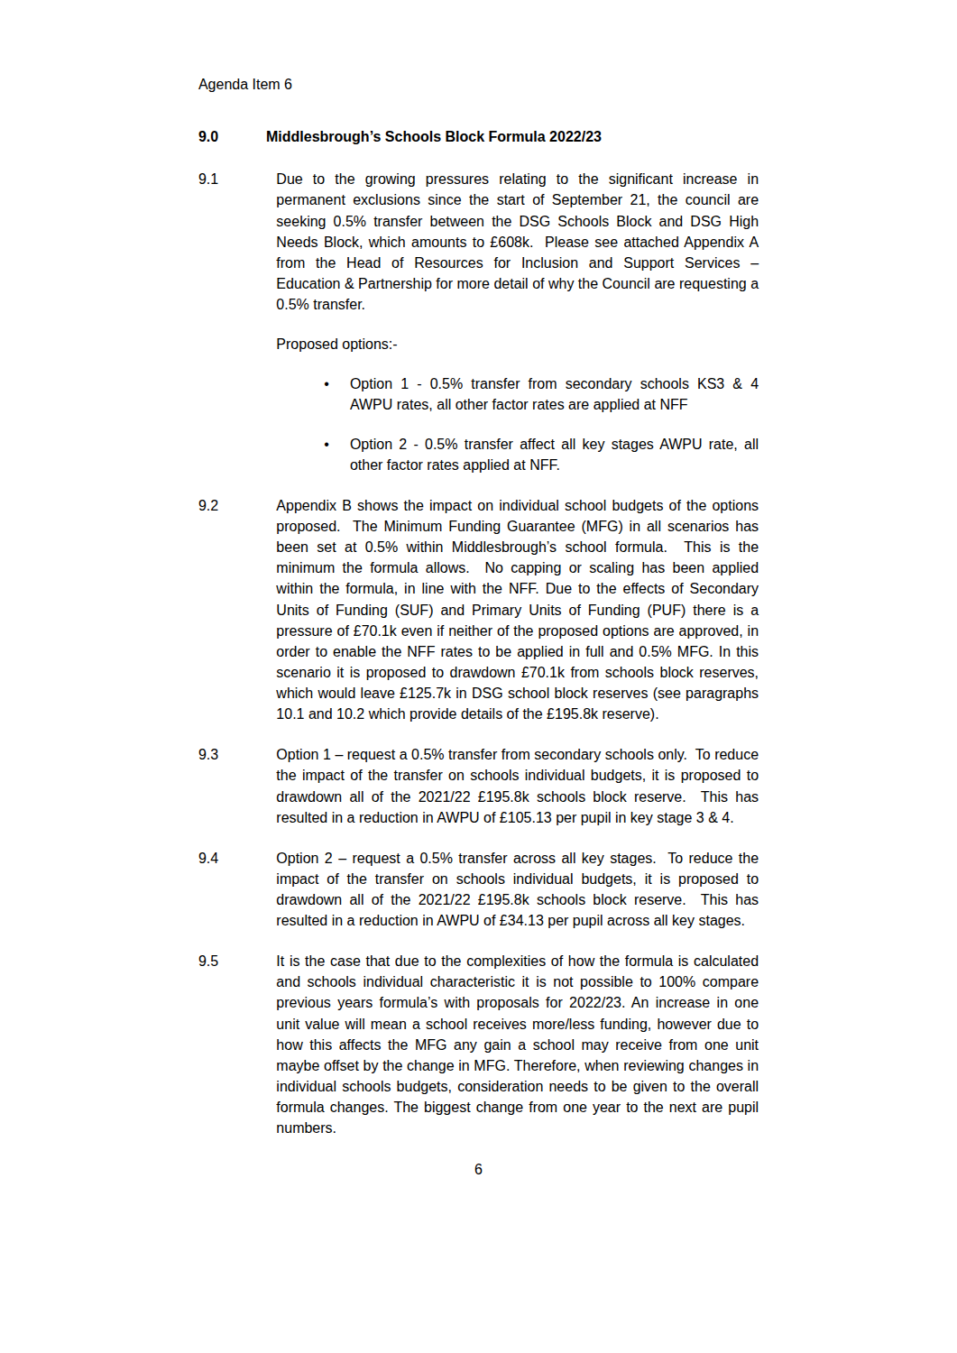Agenda Item 6
9.0
Middlesbrough’s Schools Block Formula 2022/23
9.1
Due to the growing pressures relating to the significant increase in permanent exclusions since the start of September 21, the council are seeking 0.5% transfer between the DSG Schools Block and DSG High Needs Block, which amounts to £608k. Please see attached Appendix A from the Head of Resources for Inclusion and Support Services – Education & Partnership for more detail of why the Council are requesting a 0.5% transfer.
Proposed options:-
Option 1 - 0.5% transfer from secondary schools KS3 & 4 AWPU rates, all other factor rates are applied at NFF
Option 2 - 0.5% transfer affect all key stages AWPU rate, all other factor rates applied at NFF.
9.2
Appendix B shows the impact on individual school budgets of the options proposed. The Minimum Funding Guarantee (MFG) in all scenarios has been set at 0.5% within Middlesbrough’s school formula. This is the minimum the formula allows. No capping or scaling has been applied within the formula, in line with the NFF. Due to the effects of Secondary Units of Funding (SUF) and Primary Units of Funding (PUF) there is a pressure of £70.1k even if neither of the proposed options are approved, in order to enable the NFF rates to be applied in full and 0.5% MFG. In this scenario it is proposed to drawdown £70.1k from schools block reserves, which would leave £125.7k in DSG school block reserves (see paragraphs 10.1 and 10.2 which provide details of the £195.8k reserve).
9.3
Option 1 – request a 0.5% transfer from secondary schools only. To reduce the impact of the transfer on schools individual budgets, it is proposed to drawdown all of the 2021/22 £195.8k schools block reserve. This has resulted in a reduction in AWPU of £105.13 per pupil in key stage 3 & 4.
9.4
Option 2 – request a 0.5% transfer across all key stages. To reduce the impact of the transfer on schools individual budgets, it is proposed to drawdown all of the 2021/22 £195.8k schools block reserve. This has resulted in a reduction in AWPU of £34.13 per pupil across all key stages.
9.5
It is the case that due to the complexities of how the formula is calculated and schools individual characteristic it is not possible to 100% compare previous years formula’s with proposals for 2022/23. An increase in one unit value will mean a school receives more/less funding, however due to how this affects the MFG any gain a school may receive from one unit maybe offset by the change in MFG. Therefore, when reviewing changes in individual schools budgets, consideration needs to be given to the overall formula changes. The biggest change from one year to the next are pupil numbers.
6